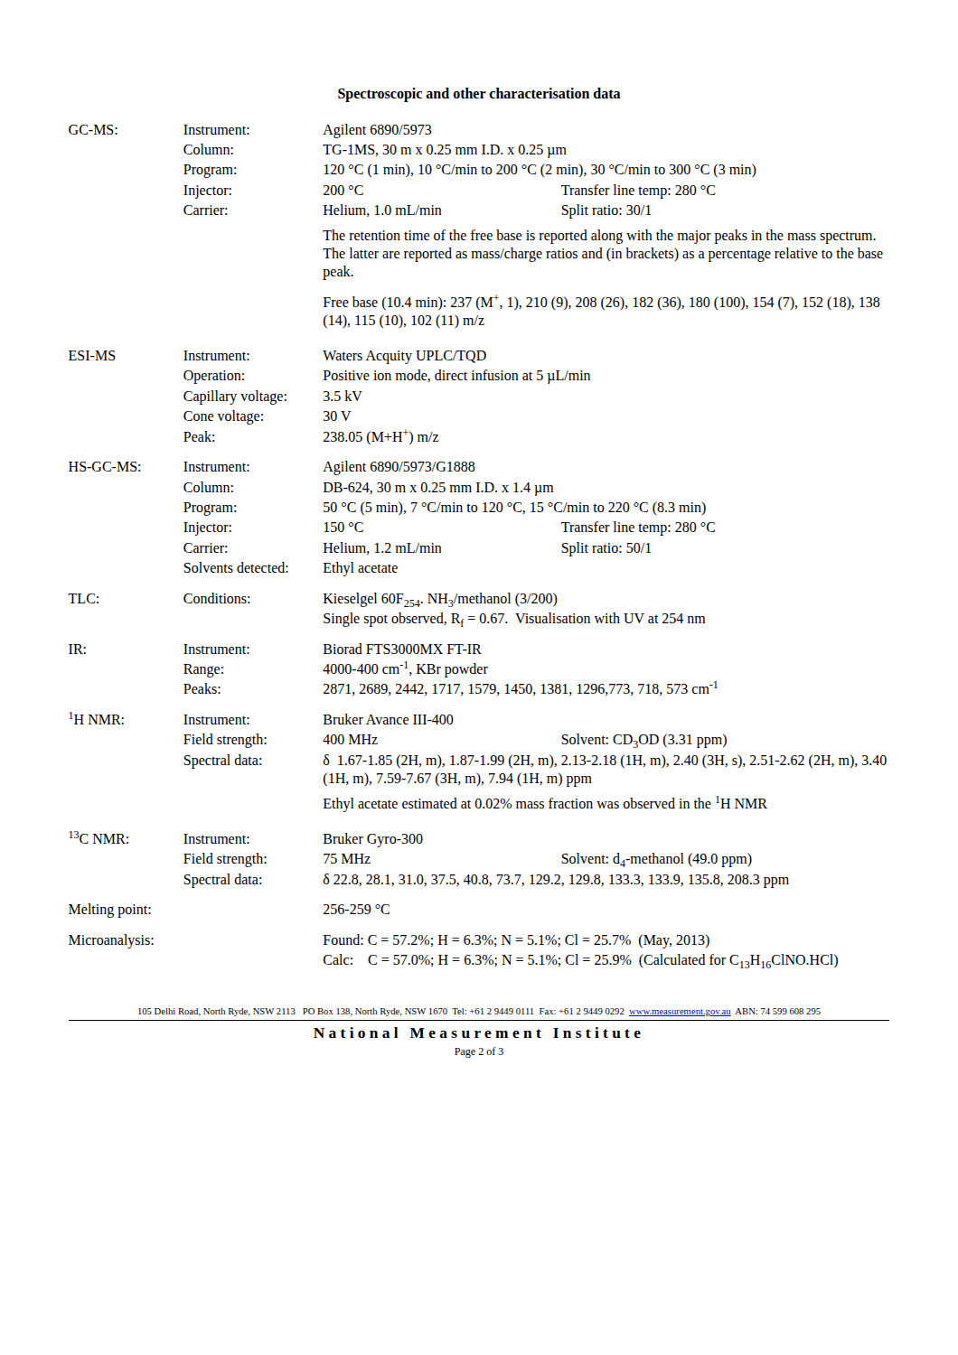Spectroscopic and other characterisation data
| GC-MS: | Instrument: | Agilent 6890/5973 |
| | Column: | TG-1MS, 30 m x 0.25 mm I.D. x 0.25 µm |
| | Program: | 120 °C (1 min), 10 °C/min to 200 °C (2 min), 30 °C/min to 300 °C (3 min) |
| | Injector: | 200 °C Transfer line temp: 280 °C |
| | Carrier: | Helium, 1.0 mL/min Split ratio: 30/1 |
| | | The retention time of the free base is reported along with the major peaks in the mass spectrum. The latter are reported as mass/charge ratios and (in brackets) as a percentage relative to the base peak. |
| | | Free base (10.4 min): 237 (M + , 1), 210 (9), 208 (26), 182 (36), 180 (100), 154 (7), 152 (18), 138 (14), 115 (10), 102 (11) m/z |
| ESI-MS | Instrument: | Waters Acquity UPLC/TQD |
| | Operation: | Positive ion mode, direct infusion at 5 µL/min |
| | Capillary voltage: | 3.5 kV |
| | Cone voltage: | 30 V |
| | Peak: | 238.05 (M+H + ) m/z |
| HS-GC-MS: | Instrument: | Agilent 6890/5973/G1888 |
| | Column: | DB-624, 30 m x 0.25 mm I.D. x 1.4 µm |
| | Program: | 50 °C (5 min), 7 °C/min to 120 °C, 15 °C/min to 220 °C (8.3 min) |
| | Injector: | 150 °C Transfer line temp: 280 °C |
| | Carrier: | Helium, 1.2 mL/min Split ratio: 50/1 |
| | Solvents detected: | Ethyl acetate |
| TLC: | Conditions: | Kieselgel 60F 254 . NH 3 /methanol (3/200) |
| | | Single spot observed, R f = 0.67. Visualisation with UV at 254 nm |
| IR: | Instrument: | Biorad FTS3000MX FT-IR |
| | Range: | 4000-400 cm -1 , KBr powder |
| | Peaks: | 2871, 2689, 2442, 1717, 1579, 1450, 1381, 1296,773, 718, 573 cm -1 |
| 1 H NMR: | Instrument: | Bruker Avance III-400 |
| | Field strength: | 400 MHz Solvent: CD 3 OD (3.31 ppm) |
| | Spectral data: | δ 1.67-1.85 (2H, m), 1.87-1.99 (2H, m), 2.13-2.18 (1H, m), 2.40 (3H, s), 2.51-2.62 (2H, m), 3.40 (1H, m), 7.59-7.67 (3H, m), 7.94 (1H, m) ppm |
| | | Ethyl acetate estimated at 0.02% mass fraction was observed in the 1 H NMR |
| 13 C NMR: | Instrument: | Bruker Gyro-300 |
| | Field strength: | 75 MHz Solvent: d 4 -methanol (49.0 ppm) |
| | Spectral data: | δ 22.8, 28.1, 31.0, 37.5, 40.8, 73.7, 129.2, 129.8, 133.3, 133.9, 135.8, 208.3 ppm |
| Melting point: | | 256-259 °C |
| Microanalysis: | | Found: C = 57.2%; H = 6.3%; N = 5.1%; Cl = 25.7% (May, 2013) |
| | | Calc: C = 57.0%; H = 6.3%; N = 5.1%; Cl = 25.9% (Calculated for C 13 H 16 ClNO.HCl) |
105 Delhi Road, North Ryde, NSW 2113 PO Box 138, North Ryde, NSW 1670 Tel: +61 2 9449 0111 Fax: +61 2 9449 0292 www.measurement.gov.au ABN: 74 599 608 295
National Measurement Institute
Page 2 of 3